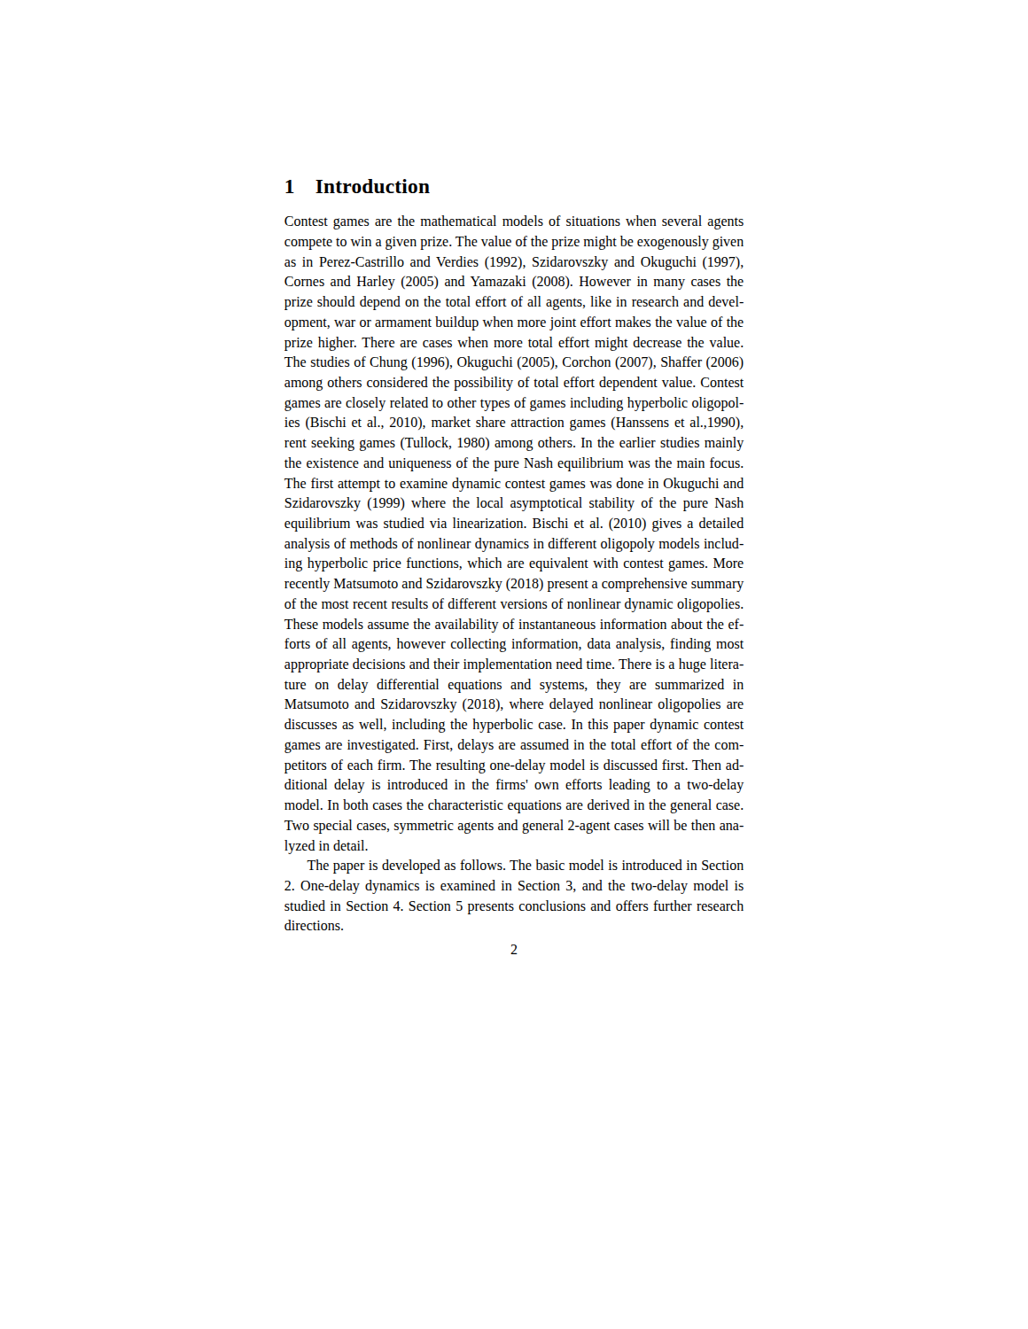1 Introduction
Contest games are the mathematical models of situations when several agents compete to win a given prize. The value of the prize might be exogenously given as in Perez-Castrillo and Verdies (1992), Szidarovszky and Okuguchi (1997), Cornes and Harley (2005) and Yamazaki (2008). However in many cases the prize should depend on the total effort of all agents, like in research and development, war or armament buildup when more joint effort makes the value of the prize higher. There are cases when more total effort might decrease the value. The studies of Chung (1996), Okuguchi (2005), Corchon (2007), Shaffer (2006) among others considered the possibility of total effort dependent value. Contest games are closely related to other types of games including hyperbolic oligopolies (Bischi et al., 2010), market share attraction games (Hanssens et al.,1990), rent seeking games (Tullock, 1980) among others. In the earlier studies mainly the existence and uniqueness of the pure Nash equilibrium was the main focus. The first attempt to examine dynamic contest games was done in Okuguchi and Szidarovszky (1999) where the local asymptotical stability of the pure Nash equilibrium was studied via linearization. Bischi et al. (2010) gives a detailed analysis of methods of nonlinear dynamics in different oligopoly models including hyperbolic price functions, which are equivalent with contest games. More recently Matsumoto and Szidarovszky (2018) present a comprehensive summary of the most recent results of different versions of nonlinear dynamic oligopolies. These models assume the availability of instantaneous information about the efforts of all agents, however collecting information, data analysis, finding most appropriate decisions and their implementation need time. There is a huge literature on delay differential equations and systems, they are summarized in Matsumoto and Szidarovszky (2018), where delayed nonlinear oligopolies are discusses as well, including the hyperbolic case. In this paper dynamic contest games are investigated. First, delays are assumed in the total effort of the competitors of each firm. The resulting one-delay model is discussed first. Then additional delay is introduced in the firms' own efforts leading to a two-delay model. In both cases the characteristic equations are derived in the general case. Two special cases, symmetric agents and general 2-agent cases will be then analyzed in detail.
The paper is developed as follows. The basic model is introduced in Section 2. One-delay dynamics is examined in Section 3, and the two-delay model is studied in Section 4. Section 5 presents conclusions and offers further research directions.
2